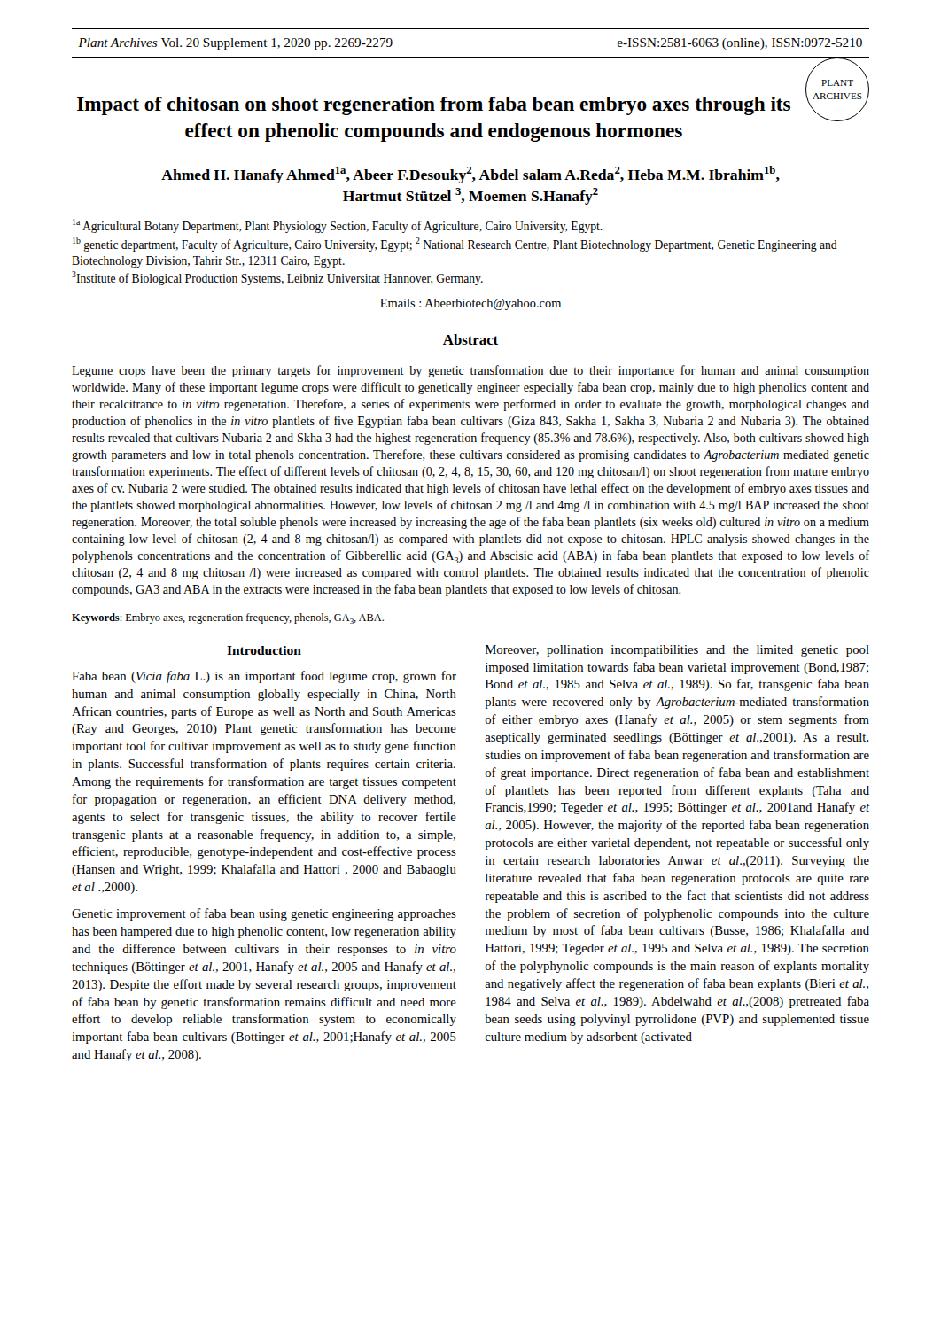Plant Archives Vol. 20 Supplement 1, 2020 pp. 2269-2279 e-ISSN:2581-6063 (online), ISSN:0972-5210
PLANT
ARCHIVES
Impact of chitosan on shoot regeneration from faba bean embryo axes through its effect on phenolic compounds and endogenous hormones
Ahmed H. Hanafy Ahmed1a, Abeer F.Desouky2, Abdel salam A.Reda2, Heba M.M. Ibrahim1b,
Hartmut Stützel 3, Moemen S.Hanafy2
1a Agricultural Botany Department, Plant Physiology Section, Faculty of Agriculture, Cairo University, Egypt.
1b genetic department, Faculty of Agriculture, Cairo University, Egypt; 2 National Research Centre, Plant Biotechnology Department, Genetic Engineering and Biotechnology Division, Tahrir Str., 12311 Cairo, Egypt.
3Institute of Biological Production Systems, Leibniz Universitat Hannover, Germany.
Emails : Abeerbiotech@yahoo.com
Abstract
Legume crops have been the primary targets for improvement by genetic transformation due to their importance for human and animal consumption worldwide. Many of these important legume crops were difficult to genetically engineer especially faba bean crop, mainly due to high phenolics content and their recalcitrance to in vitro regeneration. Therefore, a series of experiments were performed in order to evaluate the growth, morphological changes and production of phenolics in the in vitro plantlets of five Egyptian faba bean cultivars (Giza 843, Sakha 1, Sakha 3, Nubaria 2 and Nubaria 3). The obtained results revealed that cultivars Nubaria 2 and Skha 3 had the highest regeneration frequency (85.3% and 78.6%), respectively. Also, both cultivars showed high growth parameters and low in total phenols concentration. Therefore, these cultivars considered as promising candidates to Agrobacterium mediated genetic transformation experiments. The effect of different levels of chitosan (0, 2, 4, 8, 15, 30, 60, and 120 mg chitosan/l) on shoot regeneration from mature embryo axes of cv. Nubaria 2 were studied. The obtained results indicated that high levels of chitosan have lethal effect on the development of embryo axes tissues and the plantlets showed morphological abnormalities. However, low levels of chitosan 2 mg /l and 4mg /l in combination with 4.5 mg/l BAP increased the shoot regeneration. Moreover, the total soluble phenols were increased by increasing the age of the faba bean plantlets (six weeks old) cultured in vitro on a medium containing low level of chitosan (2, 4 and 8 mg chitosan/l) as compared with plantlets did not expose to chitosan. HPLC analysis showed changes in the polyphenols concentrations and the concentration of Gibberellic acid (GA3) and Abscisic acid (ABA) in faba bean plantlets that exposed to low levels of chitosan (2, 4 and 8 mg chitosan /l) were increased as compared with control plantlets. The obtained results indicated that the concentration of phenolic compounds, GA3 and ABA in the extracts were increased in the faba bean plantlets that exposed to low levels of chitosan.
Keywords: Embryo axes, regeneration frequency, phenols, GA3, ABA.
Introduction
Faba bean (Vicia faba L.) is an important food legume crop, grown for human and animal consumption globally especially in China, North African countries, parts of Europe as well as North and South Americas (Ray and Georges, 2010) Plant genetic transformation has become important tool for cultivar improvement as well as to study gene function in plants. Successful transformation of plants requires certain criteria. Among the requirements for transformation are target tissues competent for propagation or regeneration, an efficient DNA delivery method, agents to select for transgenic tissues, the ability to recover fertile transgenic plants at a reasonable frequency, in addition to, a simple, efficient, reproducible, genotype-independent and cost-effective process (Hansen and Wright, 1999; Khalafalla and Hattori , 2000 and Babaoglu et al .,2000).
Genetic improvement of faba bean using genetic engineering approaches has been hampered due to high phenolic content, low regeneration ability and the difference between cultivars in their responses to in vitro techniques (Böttinger et al., 2001, Hanafy et al., 2005 and Hanafy et al., 2013). Despite the effort made by several research groups, improvement of faba bean by genetic transformation remains difficult and need more effort to develop reliable transformation system to economically important faba bean cultivars (Bottinger et al., 2001;Hanafy et al., 2005 and Hanafy et al., 2008).
Moreover, pollination incompatibilities and the limited genetic pool imposed limitation towards faba bean varietal improvement (Bond,1987; Bond et al., 1985 and Selva et al., 1989). So far, transgenic faba bean plants were recovered only by Agrobacterium-mediated transformation of either embryo axes (Hanafy et al., 2005) or stem segments from aseptically germinated seedlings (Böttinger et al.,2001). As a result, studies on improvement of faba bean regeneration and transformation are of great importance. Direct regeneration of faba bean and establishment of plantlets has been reported from different explants (Taha and Francis,1990; Tegeder et al., 1995; Böttinger et al., 2001and Hanafy et al., 2005). However, the majority of the reported faba bean regeneration protocols are either varietal dependent, not repeatable or successful only in certain research laboratories Anwar et al.,(2011). Surveying the literature revealed that faba bean regeneration protocols are quite rare repeatable and this is ascribed to the fact that scientists did not address the problem of secretion of polyphenolic compounds into the culture medium by most of faba bean cultivars (Busse, 1986; Khalafalla and Hattori, 1999; Tegeder et al., 1995 and Selva et al., 1989). The secretion of the polyphynolic compounds is the main reason of explants mortality and negatively affect the regeneration of faba bean explants (Bieri et al., 1984 and Selva et al., 1989). Abdelwahd et al.,(2008) pretreated faba bean seeds using polyvinyl pyrrolidone (PVP) and supplemented tissue culture medium by adsorbent (activated